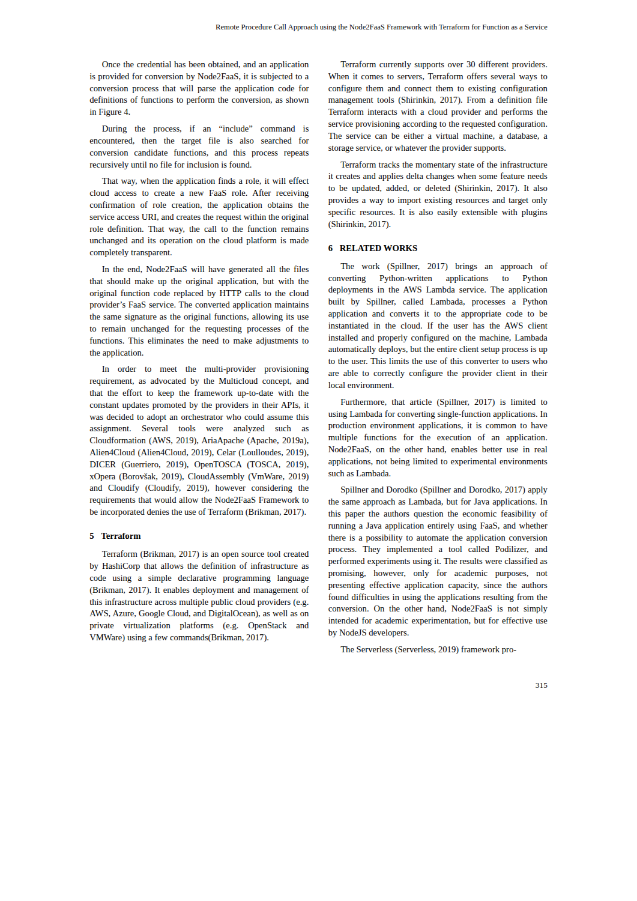Remote Procedure Call Approach using the Node2FaaS Framework with Terraform for Function as a Service
Once the credential has been obtained, and an application is provided for conversion by Node2FaaS, it is subjected to a conversion process that will parse the application code for definitions of functions to perform the conversion, as shown in Figure 4.
During the process, if an “include” command is encountered, then the target file is also searched for conversion candidate functions, and this process repeats recursively until no file for inclusion is found.
That way, when the application finds a role, it will effect cloud access to create a new FaaS role. After receiving confirmation of role creation, the application obtains the service access URI, and creates the request within the original role definition. That way, the call to the function remains unchanged and its operation on the cloud platform is made completely transparent.
In the end, Node2FaaS will have generated all the files that should make up the original application, but with the original function code replaced by HTTP calls to the cloud provider’s FaaS service. The converted application maintains the same signature as the original functions, allowing its use to remain unchanged for the requesting processes of the functions. This eliminates the need to make adjustments to the application.
In order to meet the multi-provider provisioning requirement, as advocated by the Multicloud concept, and that the effort to keep the framework up-to-date with the constant updates promoted by the providers in their APIs, it was decided to adopt an orchestrator who could assume this assignment. Several tools were analyzed such as Cloudformation (AWS, 2019), AriaApache (Apache, 2019a), Alien4Cloud (Alien4Cloud, 2019), Celar (Loulloudes, 2019), DICER (Guerriero, 2019), OpenTOSCA (TOSCA, 2019), xOpera (Borovšak, 2019), CloudAssembly (VmWare, 2019) and Cloudify (Cloudify, 2019), however considering the requirements that would allow the Node2FaaS Framework to be incorporated denies the use of Terraform (Brikman, 2017).
5 Terraform
Terraform (Brikman, 2017) is an open source tool created by HashiCorp that allows the definition of infrastructure as code using a simple declarative programming language (Brikman, 2017). It enables deployment and management of this infrastructure across multiple public cloud providers (e.g. AWS, Azure, Google Cloud, and DigitalOcean), as well as on private virtualization platforms (e.g. OpenStack and VMWare) using a few commands(Brikman, 2017).
Terraform currently supports over 30 different providers. When it comes to servers, Terraform offers several ways to configure them and connect them to existing configuration management tools (Shirinkin, 2017). From a definition file Terraform interacts with a cloud provider and performs the service provisioning according to the requested configuration. The service can be either a virtual machine, a database, a storage service, or whatever the provider supports.
Terraform tracks the momentary state of the infrastructure it creates and applies delta changes when some feature needs to be updated, added, or deleted (Shirinkin, 2017). It also provides a way to import existing resources and target only specific resources. It is also easily extensible with plugins (Shirinkin, 2017).
6 RELATED WORKS
The work (Spillner, 2017) brings an approach of converting Python-written applications to Python deployments in the AWS Lambda service. The application built by Spillner, called Lambada, processes a Python application and converts it to the appropriate code to be instantiated in the cloud. If the user has the AWS client installed and properly configured on the machine, Lambada automatically deploys, but the entire client setup process is up to the user. This limits the use of this converter to users who are able to correctly configure the provider client in their local environment.
Furthermore, that article (Spillner, 2017) is limited to using Lambada for converting single-function applications. In production environment applications, it is common to have multiple functions for the execution of an application. Node2FaaS, on the other hand, enables better use in real applications, not being limited to experimental environments such as Lambada.
Spillner and Dorodko (Spillner and Dorodko, 2017) apply the same approach as Lambada, but for Java applications. In this paper the authors question the economic feasibility of running a Java application entirely using FaaS, and whether there is a possibility to automate the application conversion process. They implemented a tool called Podilizer, and performed experiments using it. The results were classified as promising, however, only for academic purposes, not presenting effective application capacity, since the authors found difficulties in using the applications resulting from the conversion. On the other hand, Node2FaaS is not simply intended for academic experimentation, but for effective use by NodeJS developers.
The Serverless (Serverless, 2019) framework pro-
315